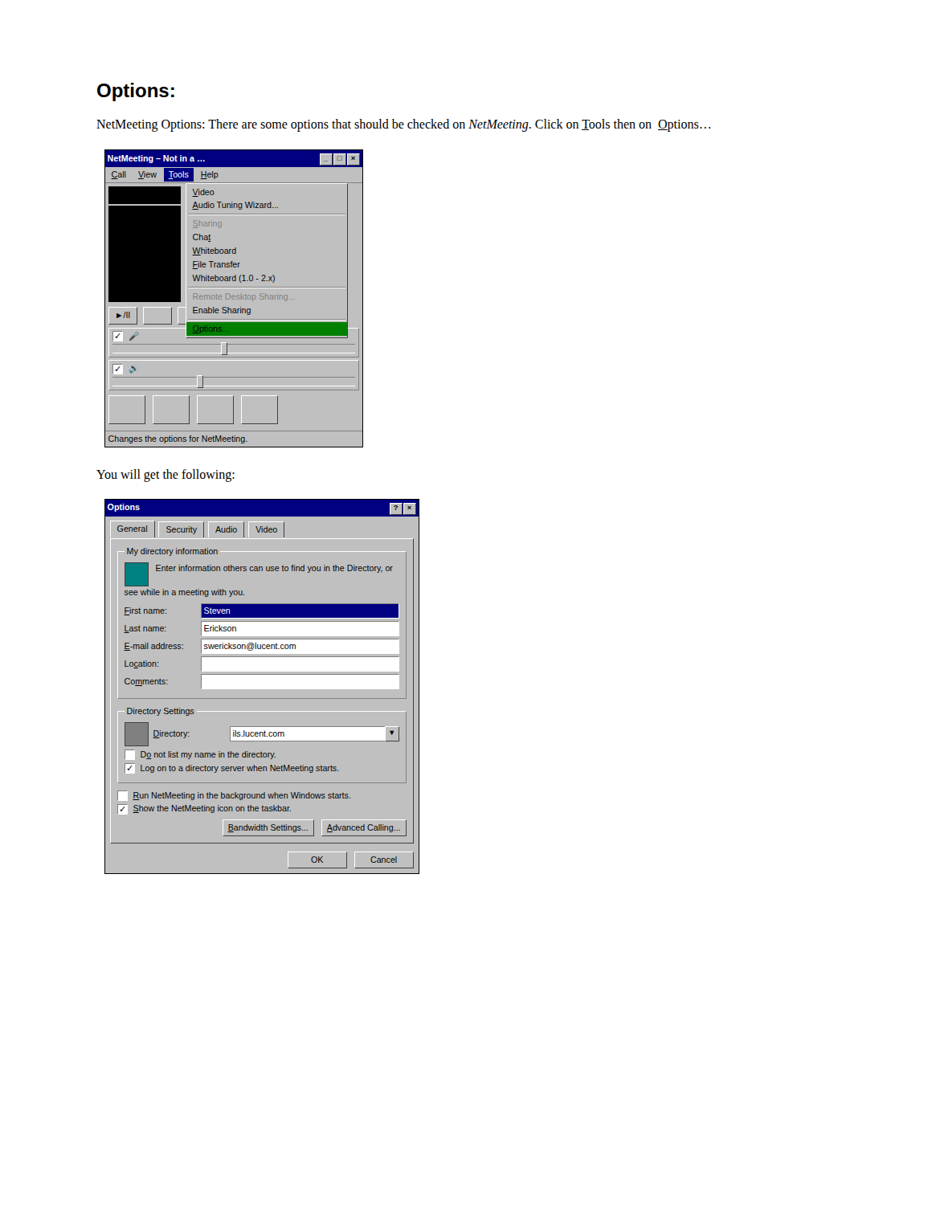Options:
NetMeeting Options: There are some options that should be checked on NetMeeting. Click on Tools then on Options…
NetMeeting – Not in a … _□×
Call View Tools Help
Video
Audio Tuning Wizard...
Sharing
Chat
Whiteboard
File Transfer
Whiteboard (1.0 - 2.x)
Remote Desktop Sharing...
Enable Sharing
Options...
►/II ☺
✓ 🎤
✓ 🔊
Changes the options for NetMeeting.
You will get the following:
Options ?×
General Security Audio Video
My directory information
Enter information others can use to find you in the Directory, or see while in a meeting with you.
First name:
Steven
Last name:
Erickson
E-mail address:
swerickson@lucent.com
Location:
Comments:
Directory Settings
Directory:
ils.lucent.com
▼
Do not list my name in the directory.
✓ Log on to a directory server when NetMeeting starts.
Run NetMeeting in the background when Windows starts.
✓ Show the NetMeeting icon on the taskbar.
Bandwidth Settings... Advanced Calling...
OK Cancel